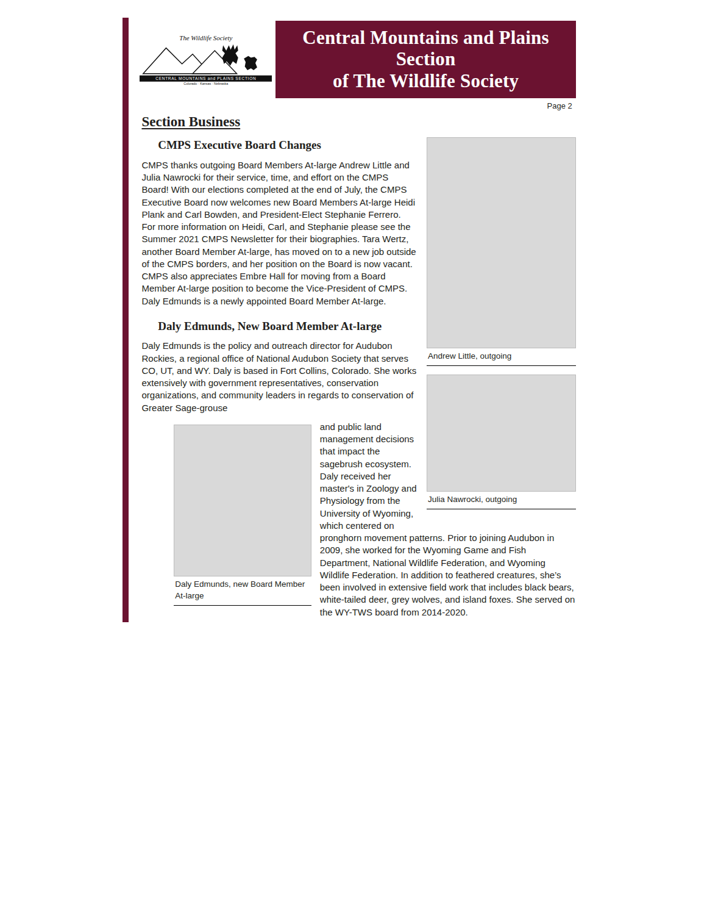The Wildlife Society CENTRAL MOUNTAINS and PLAINS SECTION Colorado · Kansas · Nebraska North Dakota · South Dakota · Utah · Wyoming
Central Mountains and Plains Section
of The Wildlife Society
Page 2
Section Business
Andrew Little, outgoing
Julia Nawrocki, outgoing
CMPS Executive Board Changes
CMPS thanks outgoing Board Members At-large Andrew Little and Julia Nawrocki for their service, time, and effort on the CMPS Board! With our elections completed at the end of July, the CMPS Executive Board now welcomes new Board Members At-large Heidi Plank and Carl Bowden, and President-Elect Stephanie Ferrero. For more information on Heidi, Carl, and Stephanie please see the Summer 2021 CMPS Newsletter for their biographies. Tara Wertz, another Board Member At-large, has moved on to a new job outside of the CMPS borders, and her position on the Board is now vacant. CMPS also appreciates Embre Hall for moving from a Board Member At-large position to become the Vice-President of CMPS. Daly Edmunds is a newly appointed Board Member At-large.
Daly Edmunds, New Board Member At-large
Daly Edmunds is the policy and outreach director for Audubon Rockies, a regional office of National Audubon Society that serves CO, UT, and WY. Daly is based in Fort Collins, Colorado. She works extensively with government representatives, conservation organizations, and community leaders in regards to conservation of Greater Sage-grouse
Daly Edmunds, new Board Member At-large
and public land management decisions that impact the sagebrush ecosystem. Daly received her master's in Zoology and Physiology from the University of Wyoming, which centered on pronghorn movement patterns. Prior to joining Audubon in 2009, she worked for the Wyoming Game and Fish Department, National Wildlife Federation, and Wyoming Wildlife Federation. In addition to feathered creatures, she’s been involved in extensive field work that includes black bears, white-tailed deer, grey wolves, and island foxes. She served on the WY-TWS board from 2014-2020.